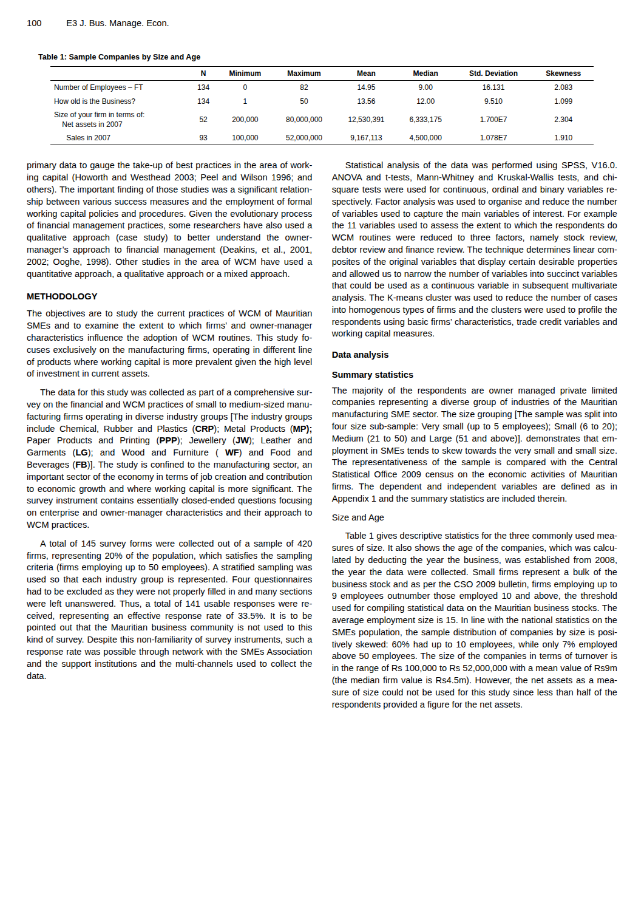100 E3 J. Bus. Manage. Econ.
Table 1: Sample Companies by Size and Age
| | N | Minimum | Maximum | Mean | Median | Std. Deviation | Skewness |
| --- | --- | --- | --- | --- | --- | --- | --- |
| Number of Employees – FT | 134 | 0 | 82 | 14.95 | 9.00 | 16.131 | 2.083 |
| How old is the Business? | 134 | 1 | 50 | 13.56 | 12.00 | 9.510 | 1.099 |
| Size of your firm in terms of: Net assets in 2007 | 52 | 200,000 | 80,000,000 | 12,530,391 | 6,333,175 | 1.700E7 | 2.304 |
| Sales in 2007 | 93 | 100,000 | 52,000,000 | 9,167,113 | 4,500,000 | 1.078E7 | 1.910 |
primary data to gauge the take-up of best practices in the area of working capital (Howorth and Westhead 2003; Peel and Wilson 1996; and others). The important finding of those studies was a significant relationship between various success measures and the employment of formal working capital policies and procedures. Given the evolutionary process of financial management practices, some researchers have also used a qualitative approach (case study) to better understand the owner-manager’s approach to financial management (Deakins, et al., 2001, 2002; Ooghe, 1998). Other studies in the area of WCM have used a quantitative approach, a qualitative approach or a mixed approach.
METHODOLOGY
The objectives are to study the current practices of WCM of Mauritian SMEs and to examine the extent to which firms’ and owner-manager characteristics influence the adoption of WCM routines. This study focuses exclusively on the manufacturing firms, operating in different line of products where working capital is more prevalent given the high level of investment in current assets.
The data for this study was collected as part of a comprehensive survey on the financial and WCM practices of small to medium-sized manufacturing firms operating in diverse industry groups [The industry groups include Chemical, Rubber and Plastics (CRP); Metal Products (MP); Paper Products and Printing (PPP); Jewellery (JW); Leather and Garments (LG); and Wood and Furniture ( WF) and Food and Beverages (FB)]. The study is confined to the manufacturing sector, an important sector of the economy in terms of job creation and contribution to economic growth and where working capital is more significant. The survey instrument contains essentially closed-ended questions focusing on enterprise and owner-manager characteristics and their approach to WCM practices.
A total of 145 survey forms were collected out of a sample of 420 firms, representing 20% of the population, which satisfies the sampling criteria (firms employing up to 50 employees). A stratified sampling was used so that each industry group is represented. Four questionnaires had to be excluded as they were not properly filled in and many sections were left unanswered. Thus, a total of 141 usable responses were received, representing an effective response rate of 33.5%. It is to be pointed out that the Mauritian business community is not used to this kind of survey. Despite this non-familiarity of survey instruments, such a response rate was possible through network with the SMEs Association and the support institutions and the multi-channels used to collect the data.
Statistical analysis of the data was performed using SPSS, V16.0. ANOVA and t-tests, Mann-Whitney and Kruskal-Wallis tests, and chi-square tests were used for continuous, ordinal and binary variables respectively. Factor analysis was used to organise and reduce the number of variables used to capture the main variables of interest. For example the 11 variables used to assess the extent to which the respondents do WCM routines were reduced to three factors, namely stock review, debtor review and finance review. The technique determines linear composites of the original variables that display certain desirable properties and allowed us to narrow the number of variables into succinct variables that could be used as a continuous variable in subsequent multivariate analysis. The K-means cluster was used to reduce the number of cases into homogenous types of firms and the clusters were used to profile the respondents using basic firms’ characteristics, trade credit variables and working capital measures.
Data analysis
Summary statistics
The majority of the respondents are owner managed private limited companies representing a diverse group of industries of the Mauritian manufacturing SME sector. The size grouping [The sample was split into four size sub-sample: Very small (up to 5 employees); Small (6 to 20); Medium (21 to 50) and Large (51 and above)]. demonstrates that employment in SMEs tends to skew towards the very small and small size. The representativeness of the sample is compared with the Central Statistical Office 2009 census on the economic activities of Mauritian firms. The dependent and independent variables are defined as in Appendix 1 and the summary statistics are included therein.
Size and Age
Table 1 gives descriptive statistics for the three commonly used measures of size. It also shows the age of the companies, which was calculated by deducting the year the business, was established from 2008, the year the data were collected. Small firms represent a bulk of the business stock and as per the CSO 2009 bulletin, firms employing up to 9 employees outnumber those employed 10 and above, the threshold used for compiling statistical data on the Mauritian business stocks. The average employment size is 15. In line with the national statistics on the SMEs population, the sample distribution of companies by size is positively skewed: 60% had up to 10 employees, while only 7% employed above 50 employees. The size of the companies in terms of turnover is in the range of Rs 100,000 to Rs 52,000,000 with a mean value of Rs9m (the median firm value is Rs4.5m). However, the net assets as a measure of size could not be used for this study since less than half of the respondents provided a figure for the net assets.